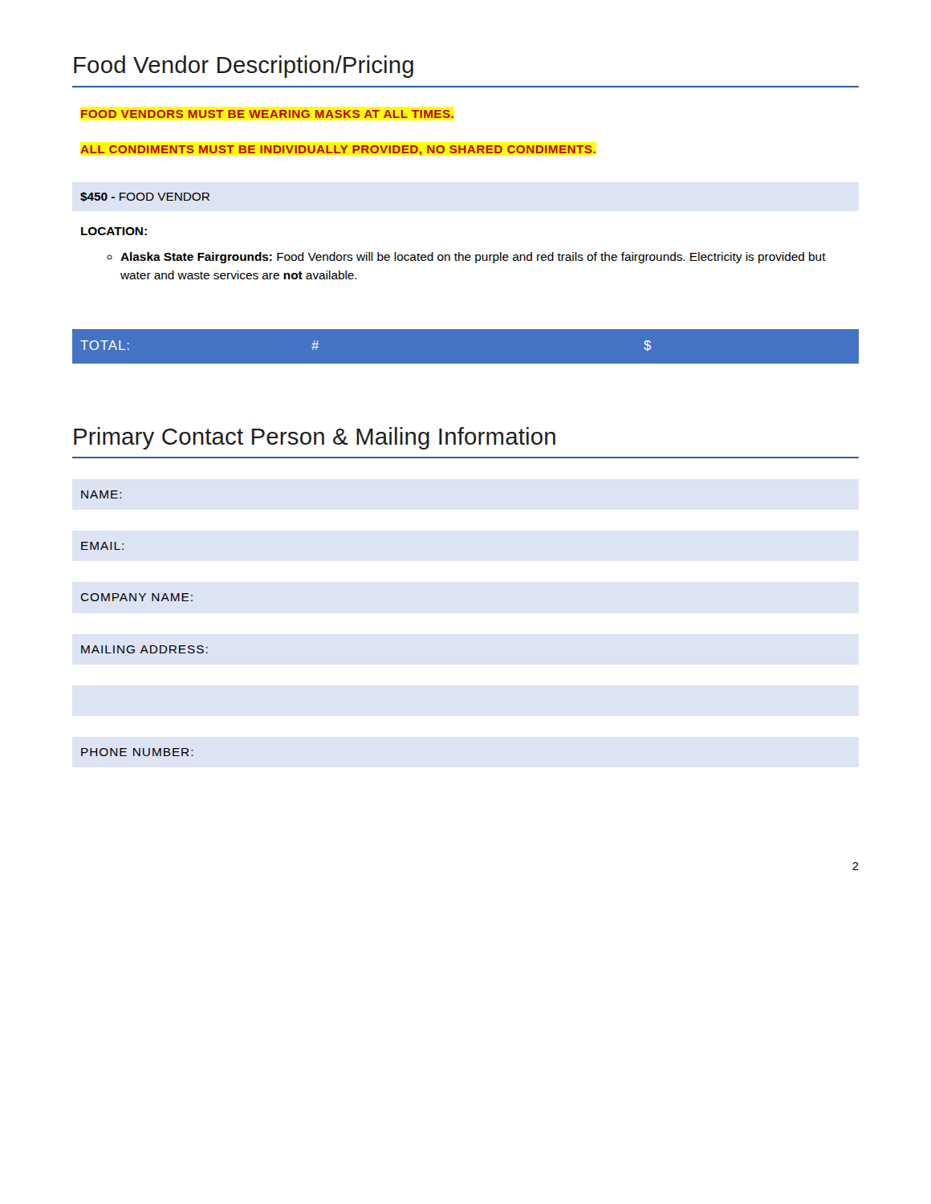Food Vendor Description/Pricing
FOOD VENDORS MUST BE WEARING MASKS AT ALL TIMES.
ALL CONDIMENTS MUST BE INDIVIDUALLY PROVIDED, NO SHARED CONDIMENTS.
$450 - FOOD VENDOR
LOCATION:
Alaska State Fairgrounds: Food Vendors will be located on the purple and red trails of the fairgrounds. Electricity is provided but water and waste services are not available.
TOTAL: # $
Primary Contact Person & Mailing Information
NAME:
EMAIL:
COMPANY NAME:
MAILING ADDRESS:
PHONE NUMBER:
2